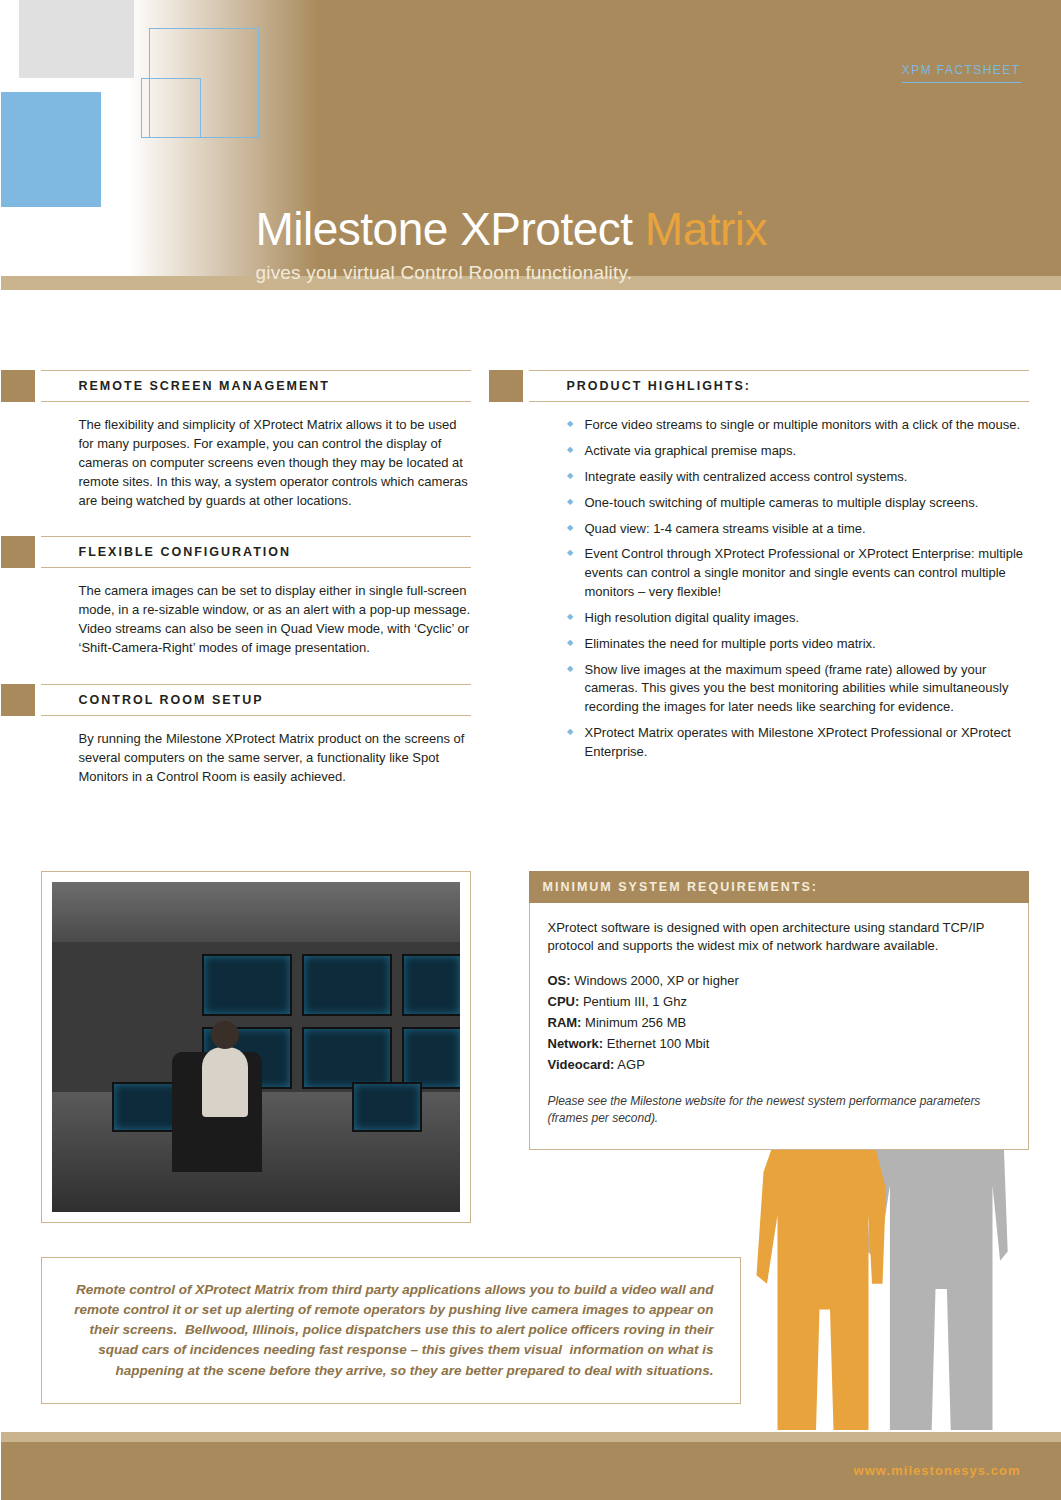XPM FACTSHEET
Milestone XProtect Matrix
gives you virtual Control Room functionality.
REMOTE SCREEN MANAGEMENT
The flexibility and simplicity of XProtect Matrix allows it to be used for many purposes. For example, you can control the display of cameras on computer screens even though they may be located at remote sites. In this way, a system operator controls which cameras are being watched by guards at other locations.
FLEXIBLE CONFIGURATION
The camera images can be set to display either in single full-screen mode, in a re-sizable window, or as an alert with a pop-up message. Video streams can also be seen in Quad View mode, with ‘Cyclic’ or ‘Shift-Camera-Right’ modes of image presentation.
CONTROL ROOM SETUP
By running the Milestone XProtect Matrix product on the screens of several computers on the same server, a functionality like Spot Monitors in a Control Room is easily achieved.
PRODUCT HIGHLIGHTS:
Force video streams to single or multiple monitors with a click of the mouse.
Activate via graphical premise maps.
Integrate easily with centralized access control systems.
One-touch switching of multiple cameras to multiple display screens.
Quad view: 1-4 camera streams visible at a time.
Event Control through XProtect Professional or XProtect Enterprise: multiple events can control a single monitor and single events can control multiple monitors – very flexible!
High resolution digital quality images.
Eliminates the need for multiple ports video matrix.
Show live images at the maximum speed (frame rate) allowed by your cameras. This gives you the best monitoring abilities while simultaneously recording the images for later needs like searching for evidence.
XProtect Matrix operates with Milestone XProtect Professional or XProtect Enterprise.
MINIMUM SYSTEM REQUIREMENTS:
XProtect software is designed with open architecture using standard TCP/IP protocol and supports the widest mix of network hardware available.
OS: Windows 2000, XP or higher
CPU: Pentium III, 1 Ghz
RAM: Minimum 256 MB
Network: Ethernet 100 Mbit
Videocard: AGP
Please see the Milestone website for the newest system performance parameters (frames per second).
Remote control of XProtect Matrix from third party applications allows you to build a video wall and remote control it or set up alerting of remote operators by pushing live camera images to appear on their screens. Bellwood, Illinois, police dispatchers use this to alert police officers roving in their squad cars of incidences needing fast response – this gives them visual information on what is happening at the scene before they arrive, so they are better prepared to deal with situations.
www.milestonesys.com